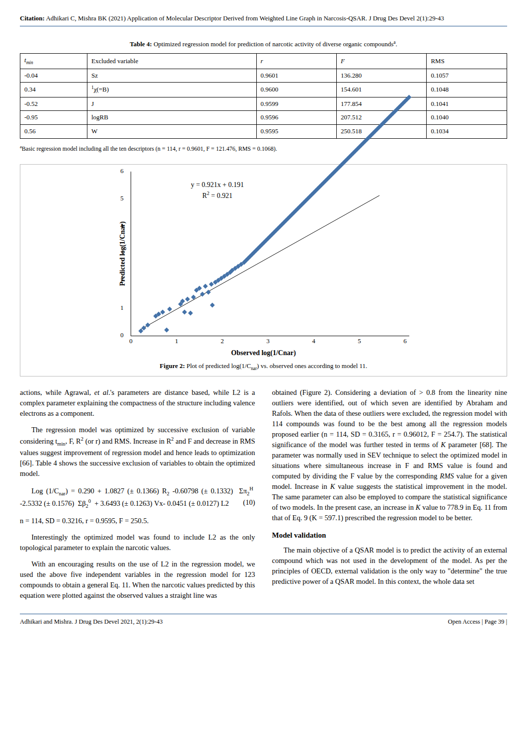Citation: Adhikari C, Mishra BK (2021) Application of Molecular Descriptor Derived from Weighted Line Graph in Narcosis-QSAR. J Drug Des Devel 2(1):29-43
Table 4: Optimized regression model for prediction of narcotic activity of diverse organic compoundsa.
| t min | Excluded variable | r | F | RMS |
| --- | --- | --- | --- | --- |
| -0.04 | Sz | 0.9601 | 136.280 | 0.1057 |
| 0.34 | 1 χ(=B) | 0.9600 | 154.601 | 0.1048 |
| -0.52 | J | 0.9599 | 177.854 | 0.1041 |
| -0.95 | logRB | 0.9596 | 207.512 | 0.1040 |
| 0.56 | W | 0.9595 | 250.518 | 0.1034 |
aBasic regression model including all the ten descriptors (n = 114, r = 0.9601, F = 121.476, RMS = 0.1068).
Predicted log(1/Cnar)
0
1
2
3
4
5
6
0
1
2
3
4
5
6
y = 0.921x + 0.191
R2 = 0.921
Observed log(1/Cnar)
Figure 2: Plot of predicted log(1/Cnar) vs. observed ones according to model 11.
actions, while Agrawal, et al.'s parameters are distance based, while L2 is a complex parameter explaining the compactness of the structure including valence electrons as a component.
The regression model was optimized by successive exclusion of variable considering tmin, F, R2 (or r) and RMS. Increase in R2 and F and decrease in RMS values suggest improvement of regression model and hence leads to optimization [66]. Table 4 shows the successive exclusion of variables to obtain the optimized model.
Log (1/Cnar) = 0.290 + 1.0827 (± 0.1366) R2 -0.60798 (± 0.1332) Σπ2H -2.5332 (± 0.1576) Σβ20 + 3.6493 (± 0.1263) Vx- 0.0451 (± 0.0127) L2 (10)
n = 114, SD = 0.3216, r = 0.9595, F = 250.5.
Interestingly the optimized model was found to include L2 as the only topological parameter to explain the narcotic values.
With an encouraging results on the use of L2 in the regression model, we used the above five independent variables in the regression model for 123 compounds to obtain a general Eq. 11. When the narcotic values predicted by this equation were plotted against the observed values a straight line was
obtained (Figure 2). Considering a deviation of > 0.8 from the linearity nine outliers were identified, out of which seven are identified by Abraham and Rafols. When the data of these outliers were excluded, the regression model with 114 compounds was found to be the best among all the regression models proposed earlier (n = 114, SD = 0.3165, r = 0.96012, F = 254.7). The statistical significance of the model was further tested in terms of K parameter [68]. The parameter was normally used in SEV technique to select the optimized model in situations where simultaneous increase in F and RMS value is found and computed by dividing the F value by the corresponding RMS value for a given model. Increase in K value suggests the statistical improvement in the model. The same parameter can also be employed to compare the statistical significance of two models. In the present case, an increase in K value to 778.9 in Eq. 11 from that of Eq. 9 (K = 597.1) prescribed the regression model to be better.
Model validation
The main objective of a QSAR model is to predict the activity of an external compound which was not used in the development of the model. As per the principles of OECD, external validation is the only way to "determine" the true predictive power of a QSAR model. In this context, the whole data set
Adhikari and Mishra. J Drug Des Devel 2021, 2(1):29-43
Open Access | Page 39 |